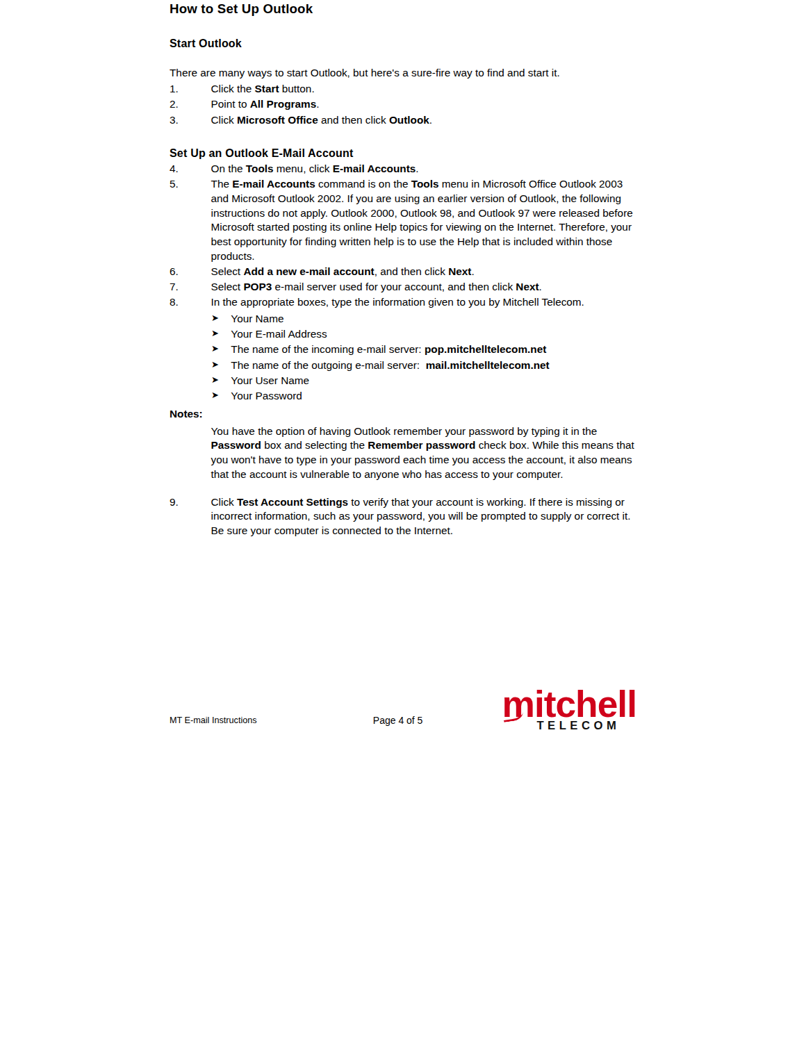How to Set Up Outlook
Start Outlook
There are many ways to start Outlook, but here's a sure-fire way to find and start it.
| 1. | Click the Start button. |
| 2. | Point to All Programs . |
| 3. | Click Microsoft Office and then click Outlook . |
Set Up an Outlook E-Mail Account
| 4. | On the Tools menu, click E-mail Accounts . |
| 5. | The E-mail Accounts command is on the Tools menu in Microsoft Office Outlook 2003 and Microsoft Outlook 2002. If you are using an earlier version of Outlook, the following instructions do not apply. Outlook 2000, Outlook 98, and Outlook 97 were released before Microsoft started posting its online Help topics for viewing on the Internet. Therefore, your best opportunity for finding written help is to use the Help that is included within those products. |
| 6. | Select Add a new e-mail account , and then click Next . |
| 7. | Select POP3 e-mail server used for your account, and then click Next . |
| 8. | In the appropriate boxes, type the information given to you by Mitchell Telecom. |
Your Name
Your E-mail Address
The name of the incoming e-mail server: pop.mitchelltelecom.net
The name of the outgoing e-mail server: mail.mitchelltelecom.net
Your User Name
Your Password
Notes:
You have the option of having Outlook remember your password by typing it in the Password box and selecting the Remember password check box. While this means that you won't have to type in your password each time you access the account, it also means that the account is vulnerable to anyone who has access to your computer.
| 9. | Click Test Account Settings to verify that your account is working. If there is missing or incorrect information, such as your password, you will be prompted to supply or correct it. Be sure your computer is connected to the Internet. |
MT E-mail Instructions
Page 4 of 5
mitchell TELECOM